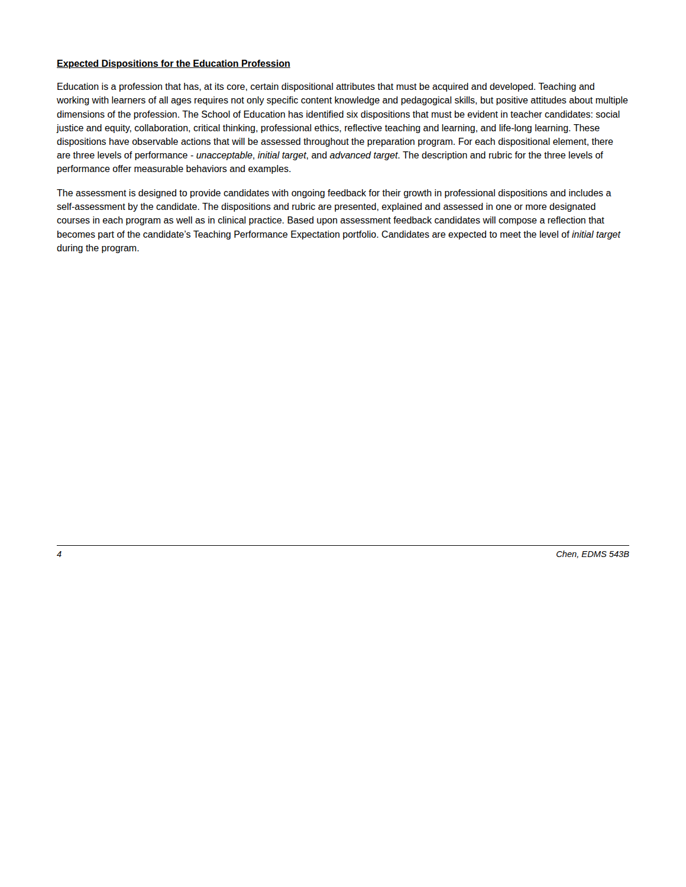Expected Dispositions for the Education Profession
Education is a profession that has, at its core, certain dispositional attributes that must be acquired and developed. Teaching and working with learners of all ages requires not only specific content knowledge and pedagogical skills, but positive attitudes about multiple dimensions of the profession. The School of Education has identified six dispositions that must be evident in teacher candidates: social justice and equity, collaboration, critical thinking, professional ethics, reflective teaching and learning, and life-long learning. These dispositions have observable actions that will be assessed throughout the preparation program. For each dispositional element, there are three levels of performance - unacceptable, initial target, and advanced target. The description and rubric for the three levels of performance offer measurable behaviors and examples.
The assessment is designed to provide candidates with ongoing feedback for their growth in professional dispositions and includes a self-assessment by the candidate. The dispositions and rubric are presented, explained and assessed in one or more designated courses in each program as well as in clinical practice. Based upon assessment feedback candidates will compose a reflection that becomes part of the candidate’s Teaching Performance Expectation portfolio. Candidates are expected to meet the level of initial target during the program.
4 Chen, EDMS 543B